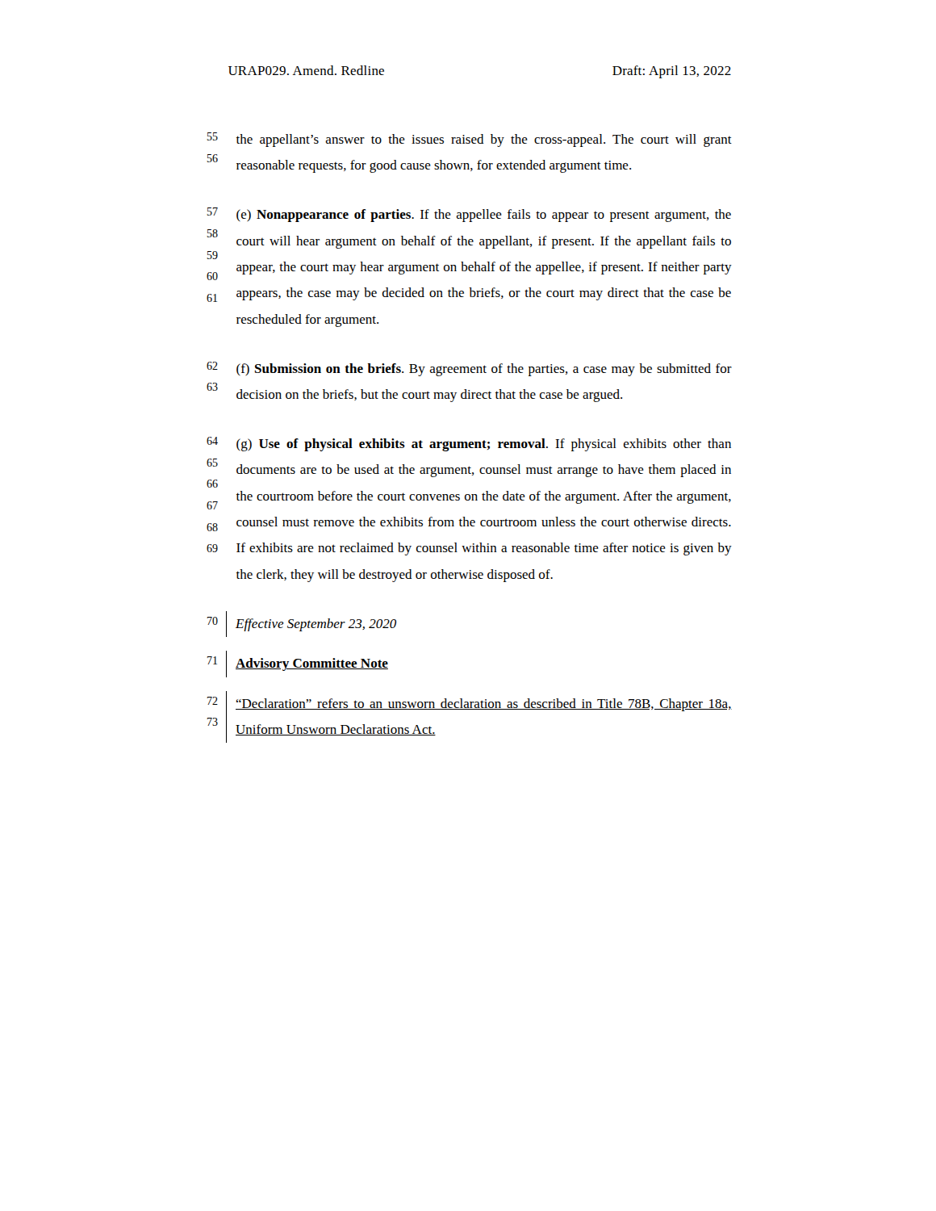URAP029. Amend. Redline
Draft: April 13, 2022
55
56
the appellant’s answer to the issues raised by the cross-appeal. The court will grant reasonable requests, for good cause shown, for extended argument time.
57
58
59
60
61
(e) Nonappearance of parties. If the appellee fails to appear to present argument, the court will hear argument on behalf of the appellant, if present. If the appellant fails to appear, the court may hear argument on behalf of the appellee, if present. If neither party appears, the case may be decided on the briefs, or the court may direct that the case be rescheduled for argument.
62
63
(f) Submission on the briefs. By agreement of the parties, a case may be submitted for decision on the briefs, but the court may direct that the case be argued.
64
65
66
67
68
69
(g) Use of physical exhibits at argument; removal. If physical exhibits other than documents are to be used at the argument, counsel must arrange to have them placed in the courtroom before the court convenes on the date of the argument. After the argument, counsel must remove the exhibits from the courtroom unless the court otherwise directs. If exhibits are not reclaimed by counsel within a reasonable time after notice is given by the clerk, they will be destroyed or otherwise disposed of.
70
Effective September 23, 2020
71
Advisory Committee Note
72
73
“Declaration” refers to an unsworn declaration as described in Title 78B, Chapter 18a, Uniform Unsworn Declarations Act.